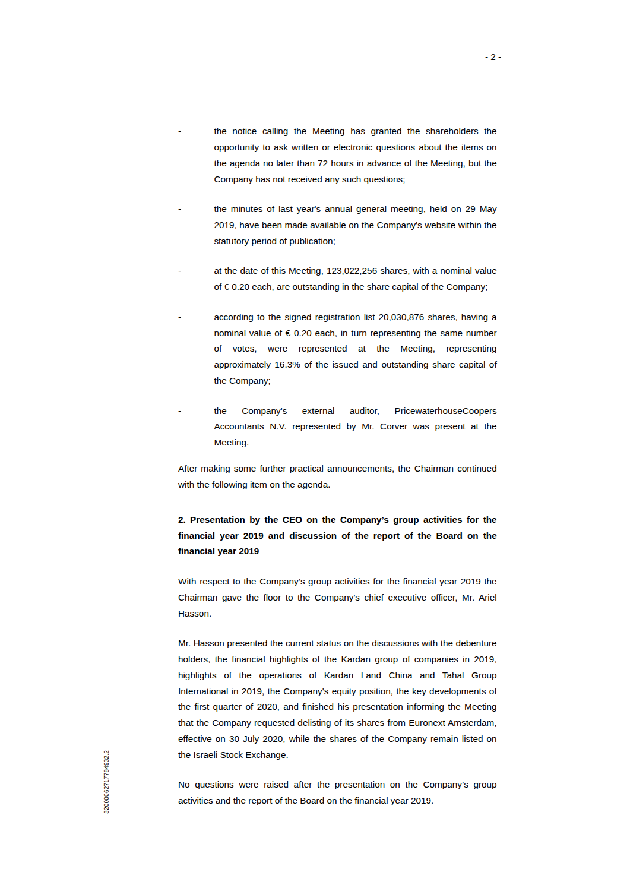- 2 -
the notice calling the Meeting has granted the shareholders the opportunity to ask written or electronic questions about the items on the agenda no later than 72 hours in advance of the Meeting, but the Company has not received any such questions;
the minutes of last year's annual general meeting, held on 29 May 2019, have been made available on the Company's website within the statutory period of publication;
at the date of this Meeting, 123,022,256 shares, with a nominal value of € 0.20 each, are outstanding in the share capital of the Company;
according to the signed registration list 20,030,876 shares, having a nominal value of € 0.20 each, in turn representing the same number of votes, were represented at the Meeting, representing approximately 16.3% of the issued and outstanding share capital of the Company;
the Company's external auditor, PricewaterhouseCoopers Accountants N.V. represented by Mr. Corver was present at the Meeting.
After making some further practical announcements, the Chairman continued with the following item on the agenda.
2. Presentation by the CEO on the Company’s group activities for the financial year 2019 and discussion of the report of the Board on the financial year 2019
With respect to the Company’s group activities for the financial year 2019 the Chairman gave the floor to the Company's chief executive officer, Mr. Ariel Hasson.
Mr. Hasson presented the current status on the discussions with the debenture holders, the financial highlights of the Kardan group of companies in 2019, highlights of the operations of Kardan Land China and Tahal Group International in 2019, the Company's equity position, the key developments of the first quarter of 2020, and finished his presentation informing the Meeting that the Company requested delisting of its shares from Euronext Amsterdam, effective on 30 July 2020, while the shares of the Company remain listed on the Israeli Stock Exchange.
No questions were raised after the presentation on the Company’s group activities and the report of the Board on the financial year 2019.
32000062717784932.2